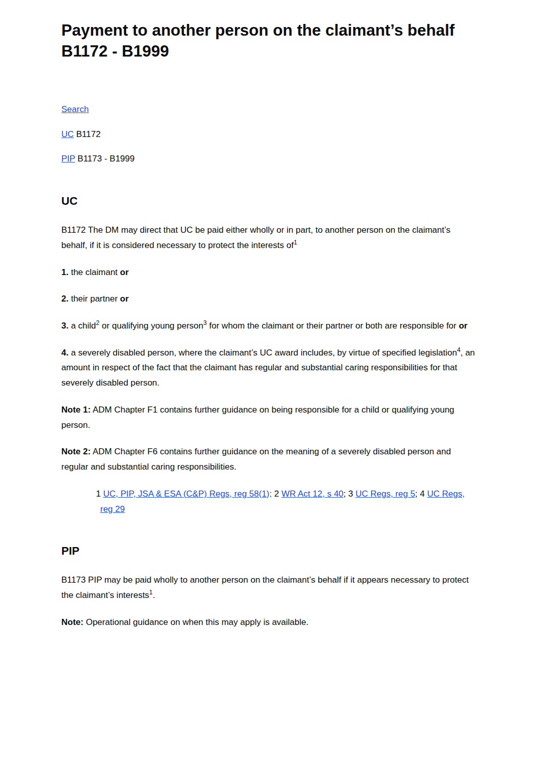Payment to another person on the claimant’s behalf B1172 - B1999
Search
UC B1172
PIP B1173 - B1999
UC
B1172 The DM may direct that UC be paid either wholly or in part, to another person on the claimant’s behalf, if it is considered necessary to protect the interests of1
1. the claimant or
2. their partner or
3. a child2 or qualifying young person3 for whom the claimant or their partner or both are responsible for or
4. a severely disabled person, where the claimant’s UC award includes, by virtue of specified legislation4, an amount in respect of the fact that the claimant has regular and substantial caring responsibilities for that severely disabled person.
Note 1: ADM Chapter F1 contains further guidance on being responsible for a child or qualifying young person.
Note 2: ADM Chapter F6 contains further guidance on the meaning of a severely disabled person and regular and substantial caring responsibilities.
1 UC, PIP, JSA & ESA (C&P) Regs, reg 58(1); 2 WR Act 12, s 40; 3 UC Regs, reg 5; 4 UC Regs, reg 29
PIP
B1173 PIP may be paid wholly to another person on the claimant’s behalf if it appears necessary to protect the claimant’s interests1.
Note: Operational guidance on when this may apply is available.